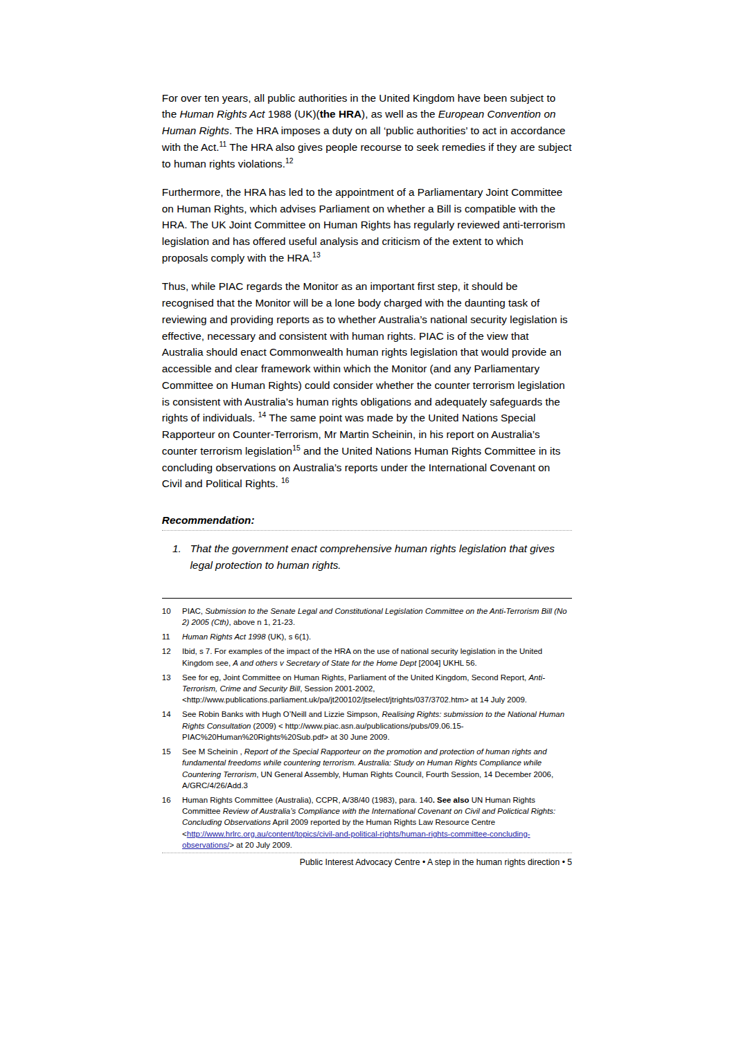For over ten years, all public authorities in the United Kingdom have been subject to the Human Rights Act 1988 (UK)(the HRA), as well as the European Convention on Human Rights. The HRA imposes a duty on all ‘public authorities’ to act in accordance with the Act.11 The HRA also gives people recourse to seek remedies if they are subject to human rights violations.12
Furthermore, the HRA has led to the appointment of a Parliamentary Joint Committee on Human Rights, which advises Parliament on whether a Bill is compatible with the HRA. The UK Joint Committee on Human Rights has regularly reviewed anti-terrorism legislation and has offered useful analysis and criticism of the extent to which proposals comply with the HRA.13
Thus, while PIAC regards the Monitor as an important first step, it should be recognised that the Monitor will be a lone body charged with the daunting task of reviewing and providing reports as to whether Australia’s national security legislation is effective, necessary and consistent with human rights. PIAC is of the view that Australia should enact Commonwealth human rights legislation that would provide an accessible and clear framework within which the Monitor (and any Parliamentary Committee on Human Rights) could consider whether the counter terrorism legislation is consistent with Australia’s human rights obligations and adequately safeguards the rights of individuals. 14 The same point was made by the United Nations Special Rapporteur on Counter-Terrorism, Mr Martin Scheinin, in his report on Australia’s counter terrorism legislation15 and the United Nations Human Rights Committee in its concluding observations on Australia’s reports under the International Covenant on Civil and Political Rights. 16
Recommendation:
That the government enact comprehensive human rights legislation that gives legal protection to human rights.
10
PIAC, Submission to the Senate Legal and Constitutional Legislation Committee on the Anti-Terrorism Bill (No 2) 2005 (Cth), above n 1, 21-23.
11
Human Rights Act 1998 (UK), s 6(1).
12
Ibid, s 7. For examples of the impact of the HRA on the use of national security legislation in the United Kingdom see, A and others v Secretary of State for the Home Dept [2004] UKHL 56.
13
See for eg, Joint Committee on Human Rights, Parliament of the United Kingdom, Second Report, Anti-Terrorism, Crime and Security Bill, Session 2001-2002,
<http://www.publications.parliament.uk/pa/jt200102/jtselect/jtrights/037/3702.htm> at 14 July 2009.
14
See Robin Banks with Hugh O’Neill and Lizzie Simpson, Realising Rights: submission to the National Human Rights Consultation (2009) < http://www.piac.asn.au/publications/pubs/09.06.15-PIAC%20Human%20Rights%20Sub.pdf> at 30 June 2009.
15
See M Scheinin , Report of the Special Rapporteur on the promotion and protection of human rights and fundamental freedoms while countering terrorism. Australia: Study on Human Rights Compliance while Countering Terrorism, UN General Assembly, Human Rights Council, Fourth Session, 14 December 2006, A/GRC/4/26/Add.3
16
Human Rights Committee (Australia), CCPR, A/38/40 (1983), para. 140. See also UN Human Rights Committee Review of Australia’s Compliance with the International Covenant on Civil and Polictical Rights: Concluding Observations April 2009 reported by the Human Rights Law Resource Centre
<http://www.hrlrc.org.au/content/topics/civil-and-political-rights/human-rights-committee-concluding-observations/> at 20 July 2009.
Public Interest Advocacy Centre • A step in the human rights direction • 5